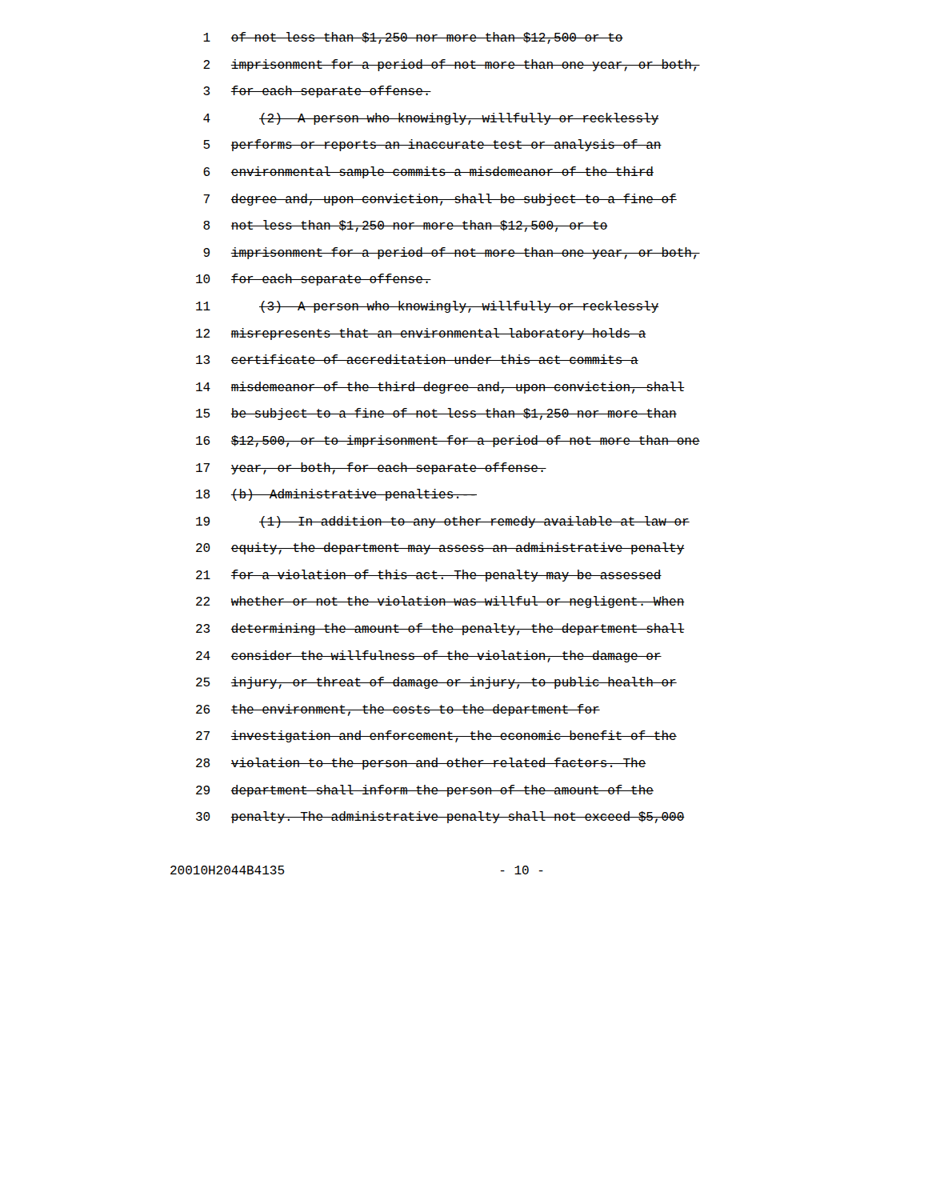of not less than $1,250 nor more than $12,500 or to
imprisonment for a period of not more than one year, or both,
for each separate offense.
(2) A person who knowingly, willfully or recklessly
performs or reports an inaccurate test or analysis of an
environmental sample commits a misdemeanor of the third
degree and, upon conviction, shall be subject to a fine of
not less than $1,250 nor more than $12,500, or to
imprisonment for a period of not more than one year, or both,
for each separate offense.
(3) A person who knowingly, willfully or recklessly
misrepresents that an environmental laboratory holds a
certificate of accreditation under this act commits a
misdemeanor of the third degree and, upon conviction, shall
be subject to a fine of not less than $1,250 nor more than
$12,500, or to imprisonment for a period of not more than one
year, or both, for each separate offense.
(b) Administrative penalties.--
(1) In addition to any other remedy available at law or
equity, the department may assess an administrative penalty
for a violation of this act. The penalty may be assessed
whether or not the violation was willful or negligent. When
determining the amount of the penalty, the department shall
consider the willfulness of the violation, the damage or
injury, or threat of damage or injury, to public health or
the environment, the costs to the department for
investigation and enforcement, the economic benefit of the
violation to the person and other related factors. The
department shall inform the person of the amount of the
penalty. The administrative penalty shall not exceed $5,000
20010H2044B4135 - 10 -